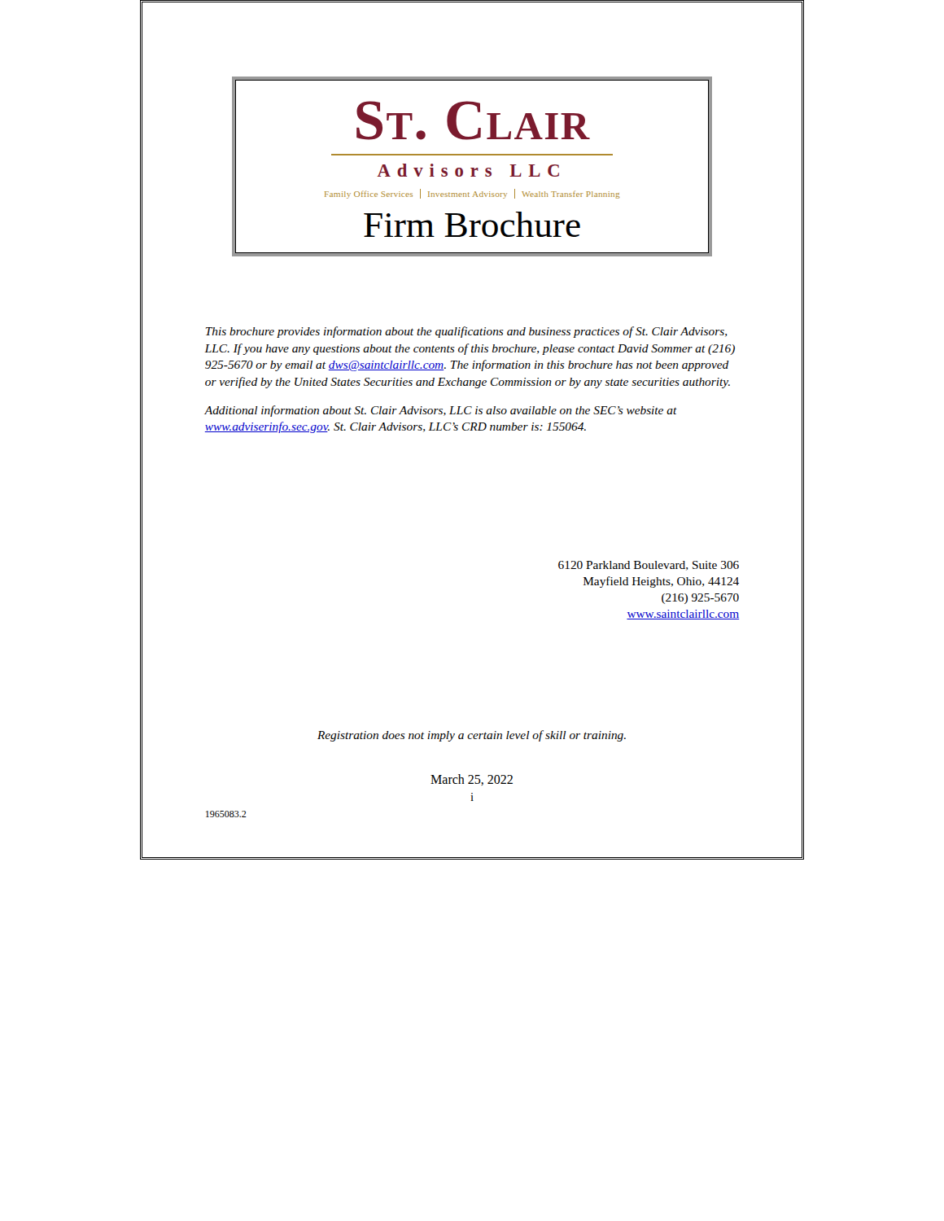St. Clair
Advisors LLC
Family Office Services Investment Advisory Wealth Transfer Planning
Firm Brochure
This brochure provides information about the qualifications and business practices of St. Clair Advisors, LLC. If you have any questions about the contents of this brochure, please contact David Sommer at (216) 925-5670 or by email at dws@saintclairllc.com. The information in this brochure has not been approved or verified by the United States Securities and Exchange Commission or by any state securities authority.
Additional information about St. Clair Advisors, LLC is also available on the SEC’s website at www.adviserinfo.sec.gov. St. Clair Advisors, LLC’s CRD number is: 155064.
6120 Parkland Boulevard, Suite 306
Mayfield Heights, Ohio, 44124
(216) 925-5670
www.saintclairllc.com
Registration does not imply a certain level of skill or training.
March 25, 2022
i
1965083.2